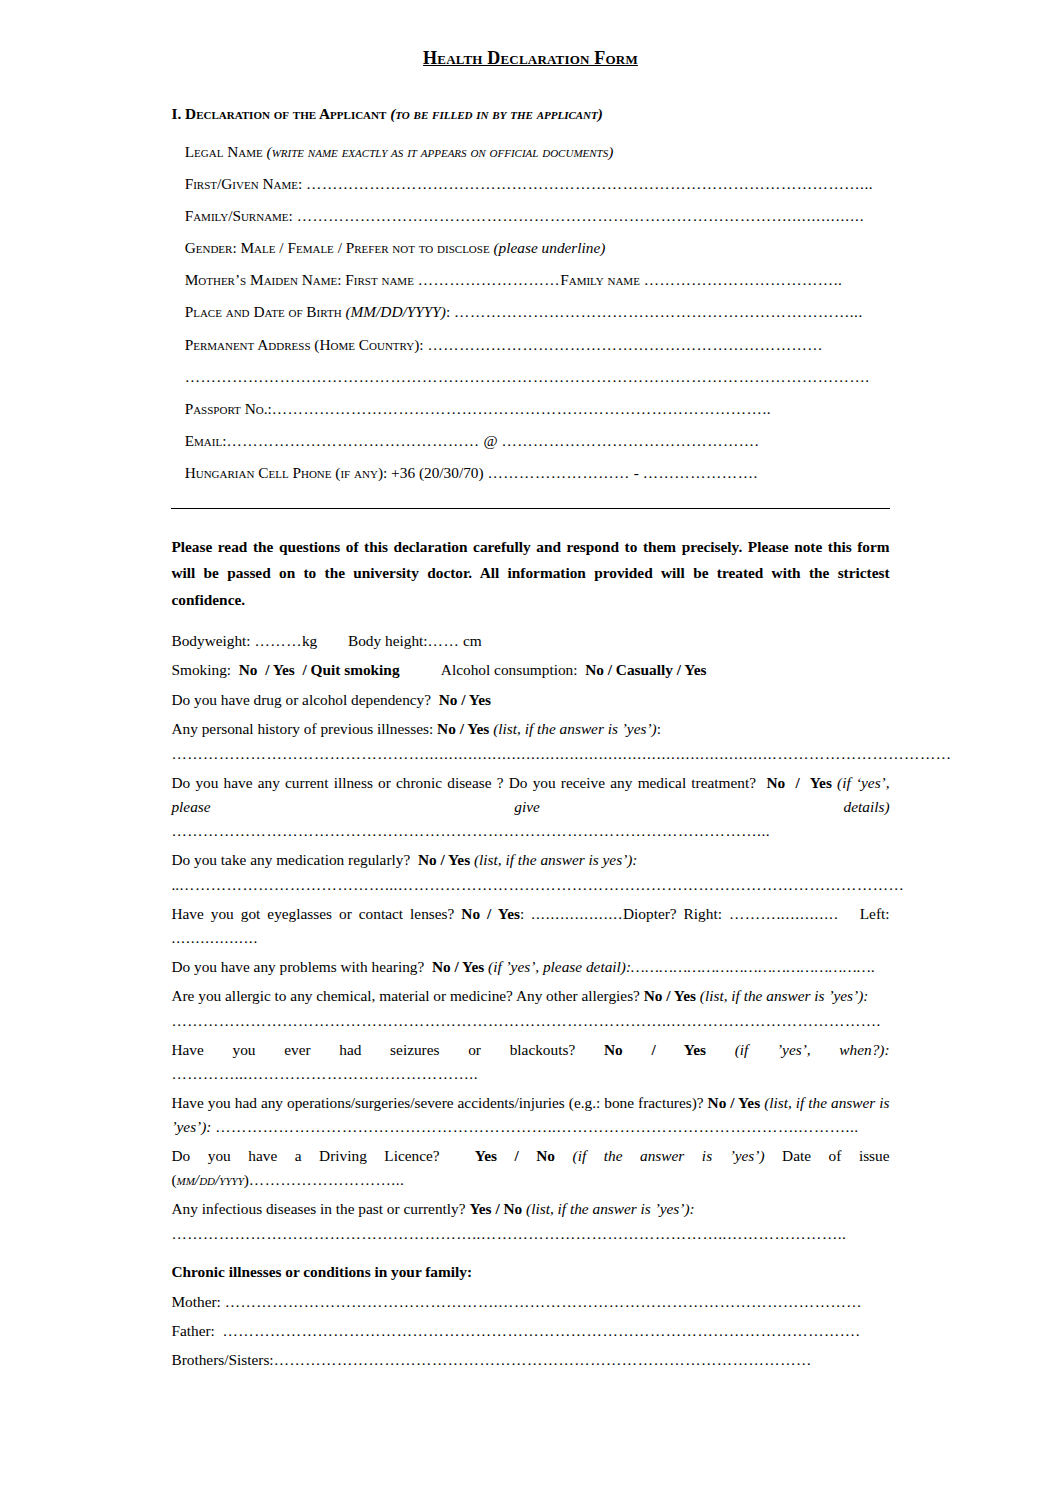Health Declaration Form
I. Declaration of the Applicant (to be filled in by the applicant)
Legal Name (write name exactly as it appears on official documents)
First/Given Name: ……………………………………………………………………………………………...
Family/Surname: …………………………………………………………………………………................
Gender: Male / Female / Prefer not to disclose (please underline)
Mother’s Maiden Name: First name ………………………Family name ………………………………..
Place and Date of Birth (MM/DD/YYYY): …………………………………………………………………...
Permanent Address (Home Country): …………………………………………………………………
………………………………………………………………………………………………………………….
Passport No.:…………………………………………………………………………………..
Email:………………………………………… @ ………………………………………….
Hungarian Cell Phone (if any): +36 (20/30/70) ……………………… - ………………….
Please read the questions of this declaration carefully and respond to them precisely. Please note this form will be passed on to the university doctor. All information provided will be treated with the strictest confidence.
Bodyweight: ………kg Body height:…… cm
Smoking: No / Yes / Quit smoking Alcohol consumption: No / Casually / Yes
Do you have drug or alcohol dependency? No / Yes
Any personal history of previous illnesses: No / Yes (list, if the answer is ’yes’):
………………………………………….........................................................................……………………………
Do you have any current illness or chronic disease ? Do you receive any medical treatment? No / Yes (if ‘yes’, please give details) …………………………………………………………………………………………………...
Do you take any medication regularly? No / Yes (list, if the answer is yes’):
..…………………………………...……………………………………………………………………………………
Have you got eyeglasses or contact lenses? No / Yes: ................... Diopter? Right: ………............. Left: ..................
Do you have any problems with hearing? No / Yes (if ’yes’, please detail):…………………………………………….
Are you allergic to any chemical, material or medicine? Any other allergies? No / Yes (list, if the answer is ’yes’):
…………………………………………………………………………………..………………………………….
Have you ever had seizures or blackouts? No / Yes (if ’yes’, when?): …………...……………………………………..
Have you had any operations/surgeries/severe accidents/injuries (e.g.: bone fractures)? No / Yes (list, if the answer is ’yes’): ………………………………………………………..……………………………………….………...
Do you have a Driving Licence? Yes / No (if the answer is ’yes’) Date of issue (mm/dd/yyyy)………………………...
Any infectious diseases in the past or currently? Yes / No (list, if the answer is ’yes’):
…………………………………………………..………………………………………..…………………..
Chronic illnesses or conditions in your family:
Mother: …………………………………………….……………………………………………………………
Father: ………………………………………………………………………………………………………….
Brothers/Sisters:…………………………………………………………………………………………